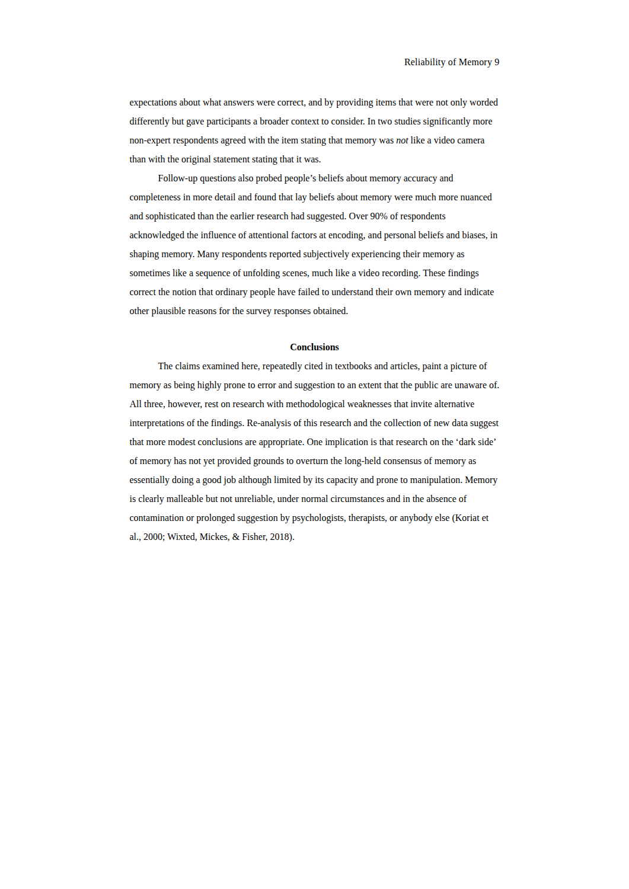Reliability of Memory 9
expectations about what answers were correct, and by providing items that were not only worded differently but gave participants a broader context to consider. In two studies significantly more non-expert respondents agreed with the item stating that memory was not like a video camera than with the original statement stating that it was.
Follow-up questions also probed people’s beliefs about memory accuracy and completeness in more detail and found that lay beliefs about memory were much more nuanced and sophisticated than the earlier research had suggested. Over 90% of respondents acknowledged the influence of attentional factors at encoding, and personal beliefs and biases, in shaping memory. Many respondents reported subjectively experiencing their memory as sometimes like a sequence of unfolding scenes, much like a video recording. These findings correct the notion that ordinary people have failed to understand their own memory and indicate other plausible reasons for the survey responses obtained.
Conclusions
The claims examined here, repeatedly cited in textbooks and articles, paint a picture of memory as being highly prone to error and suggestion to an extent that the public are unaware of. All three, however, rest on research with methodological weaknesses that invite alternative interpretations of the findings. Re-analysis of this research and the collection of new data suggest that more modest conclusions are appropriate. One implication is that research on the ‘dark side’ of memory has not yet provided grounds to overturn the long-held consensus of memory as essentially doing a good job although limited by its capacity and prone to manipulation. Memory is clearly malleable but not unreliable, under normal circumstances and in the absence of contamination or prolonged suggestion by psychologists, therapists, or anybody else (Koriat et al., 2000; Wixted, Mickes, & Fisher, 2018).